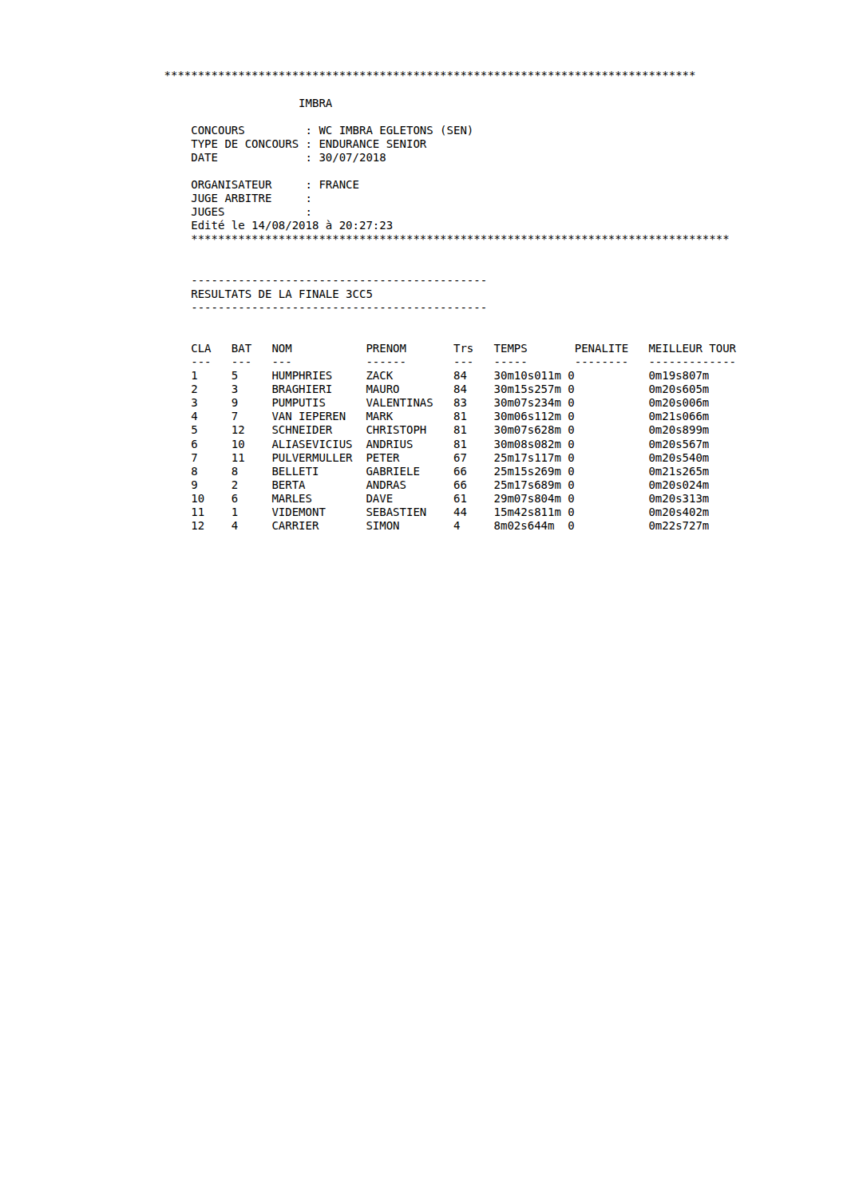*******************************************************************************

                    IMBRA

    CONCOURS         : WC IMBRA EGLETONS (SEN)
    TYPE DE CONCOURS : ENDURANCE SENIOR
    DATE             : 30/07/2018

    ORGANISATEUR     : FRANCE
    JUGE ARBITRE     :
    JUGES            :
    Edité le 14/08/2018 à 20:27:23
    ********************************************************************************


    --------------------------------------------
    RESULTATS DE LA FINALE 3CC5
    --------------------------------------------


    CLA   BAT   NOM           PRENOM       Trs   TEMPS       PENALITE   MEILLEUR TOUR
    ---   ---   ---           ------       ---   -----       --------   -------------
    1     5     HUMPHRIES     ZACK         84    30m10s011m 0           0m19s807m
    2     3     BRAGHIERI     MAURO        84    30m15s257m 0           0m20s605m
    3     9     PUMPUTIS      VALENTINAS   83    30m07s234m 0           0m20s006m
    4     7     VAN IEPEREN   MARK         81    30m06s112m 0           0m21s066m
    5     12    SCHNEIDER     CHRISTOPH    81    30m07s628m 0           0m20s899m
    6     10    ALIASEVICIUS  ANDRIUS      81    30m08s082m 0           0m20s567m
    7     11    PULVERMULLER  PETER        67    25m17s117m 0           0m20s540m
    8     8     BELLETI       GABRIELE     66    25m15s269m 0           0m21s265m
    9     2     BERTA         ANDRAS       66    25m17s689m 0           0m20s024m
    10    6     MARLES        DAVE         61    29m07s804m 0           0m20s313m
    11    1     VIDEMONT      SEBASTIEN    44    15m42s811m 0           0m20s402m
    12    4     CARRIER       SIMON        4     8m02s644m  0           0m22s727m